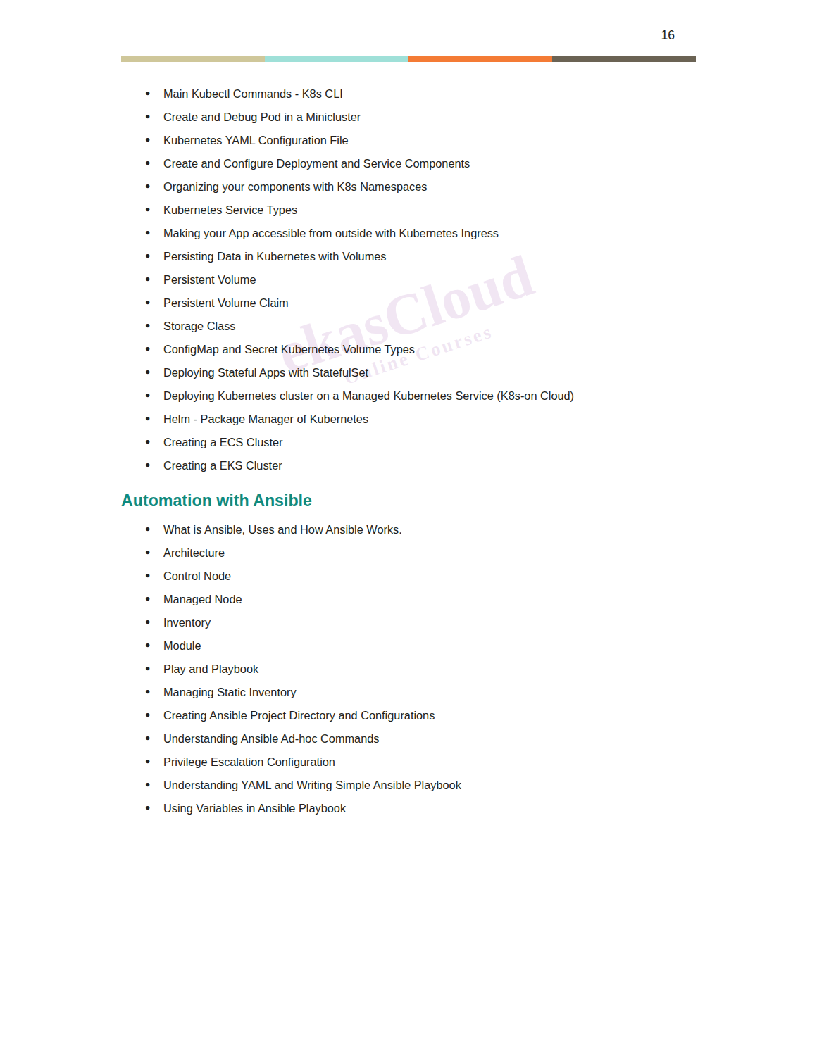16
ekasCloudOnline Courses
Main Kubectl Commands - K8s CLI
Create and Debug Pod in a Minicluster
Kubernetes YAML Configuration File
Create and Configure Deployment and Service Components
Organizing your components with K8s Namespaces
Kubernetes Service Types
Making your App accessible from outside with Kubernetes Ingress
Persisting Data in Kubernetes with Volumes
Persistent Volume
Persistent Volume Claim
Storage Class
ConfigMap and Secret Kubernetes Volume Types
Deploying Stateful Apps with StatefulSet
Deploying Kubernetes cluster on a Managed Kubernetes Service (K8s-on Cloud)
Helm - Package Manager of Kubernetes
Creating a ECS Cluster
Creating a EKS Cluster
Automation with Ansible
What is Ansible, Uses and How Ansible Works.
Architecture
Control Node
Managed Node
Inventory
Module
Play and Playbook
Managing Static Inventory
Creating Ansible Project Directory and Configurations
Understanding Ansible Ad-hoc Commands
Privilege Escalation Configuration
Understanding YAML and Writing Simple Ansible Playbook
Using Variables in Ansible Playbook